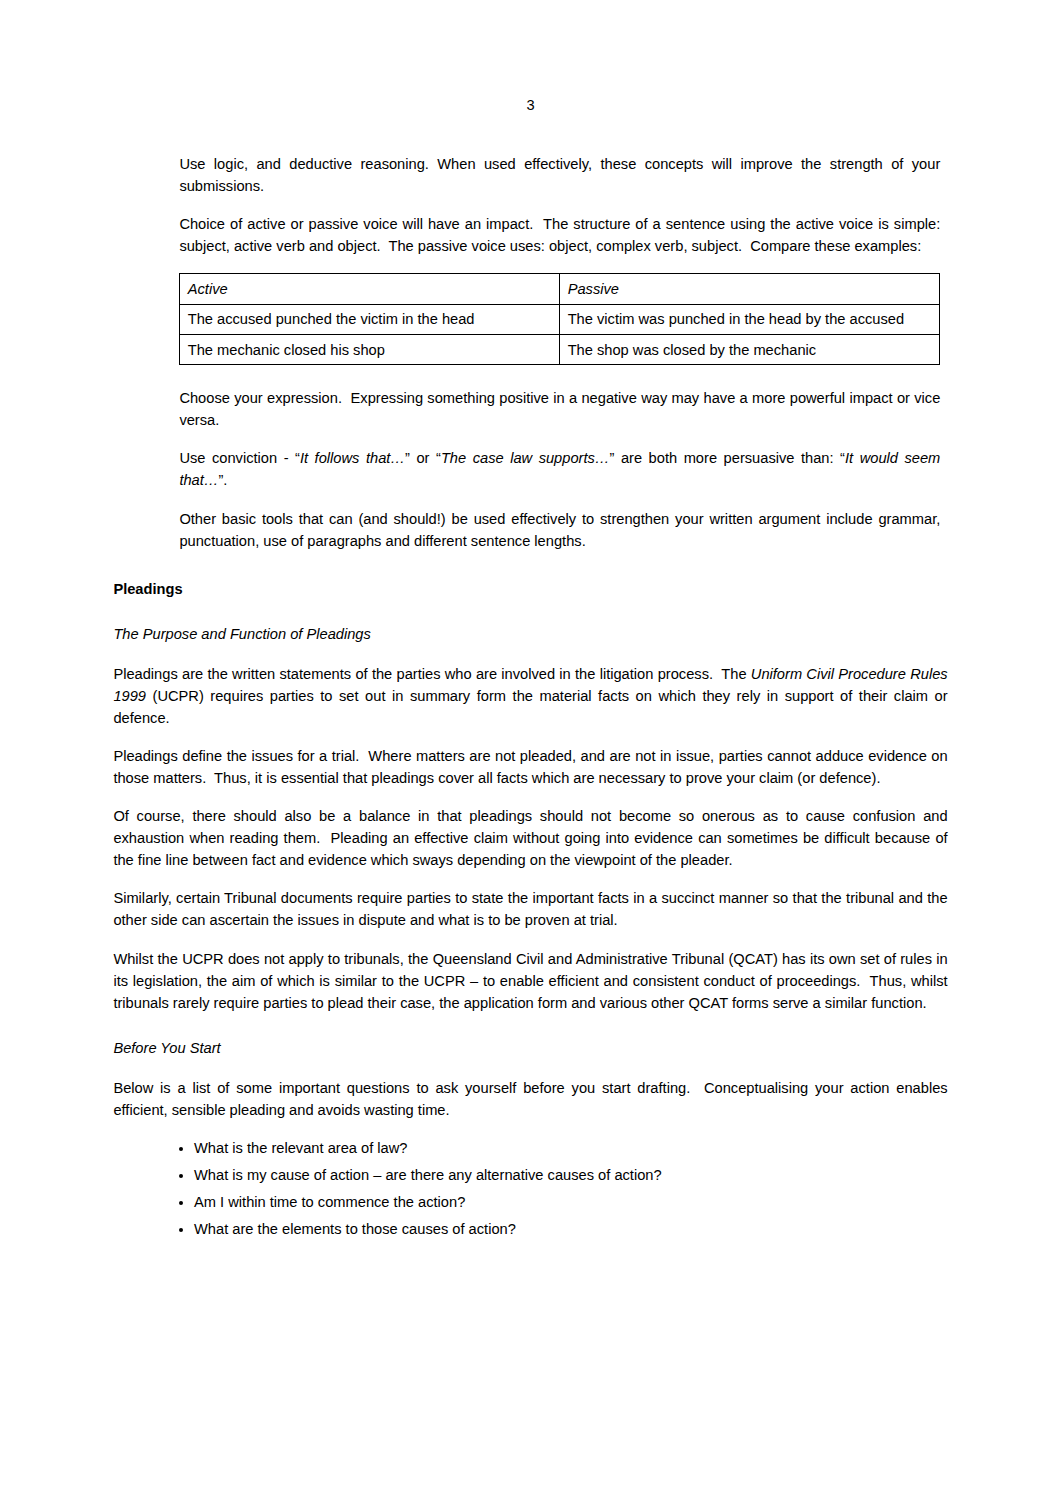3
Use logic, and deductive reasoning. When used effectively, these concepts will improve the strength of your submissions.
Choice of active or passive voice will have an impact. The structure of a sentence using the active voice is simple: subject, active verb and object. The passive voice uses: object, complex verb, subject. Compare these examples:
| Active | Passive |
| The accused punched the victim in the head | The victim was punched in the head by the accused |
| The mechanic closed his shop | The shop was closed by the mechanic |
Choose your expression. Expressing something positive in a negative way may have a more powerful impact or vice versa.
Use conviction - “It follows that…” or “The case law supports…” are both more persuasive than: “It would seem that…”.
Other basic tools that can (and should!) be used effectively to strengthen your written argument include grammar, punctuation, use of paragraphs and different sentence lengths.
Pleadings
The Purpose and Function of Pleadings
Pleadings are the written statements of the parties who are involved in the litigation process. The Uniform Civil Procedure Rules 1999 (UCPR) requires parties to set out in summary form the material facts on which they rely in support of their claim or defence.
Pleadings define the issues for a trial. Where matters are not pleaded, and are not in issue, parties cannot adduce evidence on those matters. Thus, it is essential that pleadings cover all facts which are necessary to prove your claim (or defence).
Of course, there should also be a balance in that pleadings should not become so onerous as to cause confusion and exhaustion when reading them. Pleading an effective claim without going into evidence can sometimes be difficult because of the fine line between fact and evidence which sways depending on the viewpoint of the pleader.
Similarly, certain Tribunal documents require parties to state the important facts in a succinct manner so that the tribunal and the other side can ascertain the issues in dispute and what is to be proven at trial.
Whilst the UCPR does not apply to tribunals, the Queensland Civil and Administrative Tribunal (QCAT) has its own set of rules in its legislation, the aim of which is similar to the UCPR – to enable efficient and consistent conduct of proceedings. Thus, whilst tribunals rarely require parties to plead their case, the application form and various other QCAT forms serve a similar function.
Before You Start
Below is a list of some important questions to ask yourself before you start drafting. Conceptualising your action enables efficient, sensible pleading and avoids wasting time.
What is the relevant area of law?
What is my cause of action – are there any alternative causes of action?
Am I within time to commence the action?
What are the elements to those causes of action?